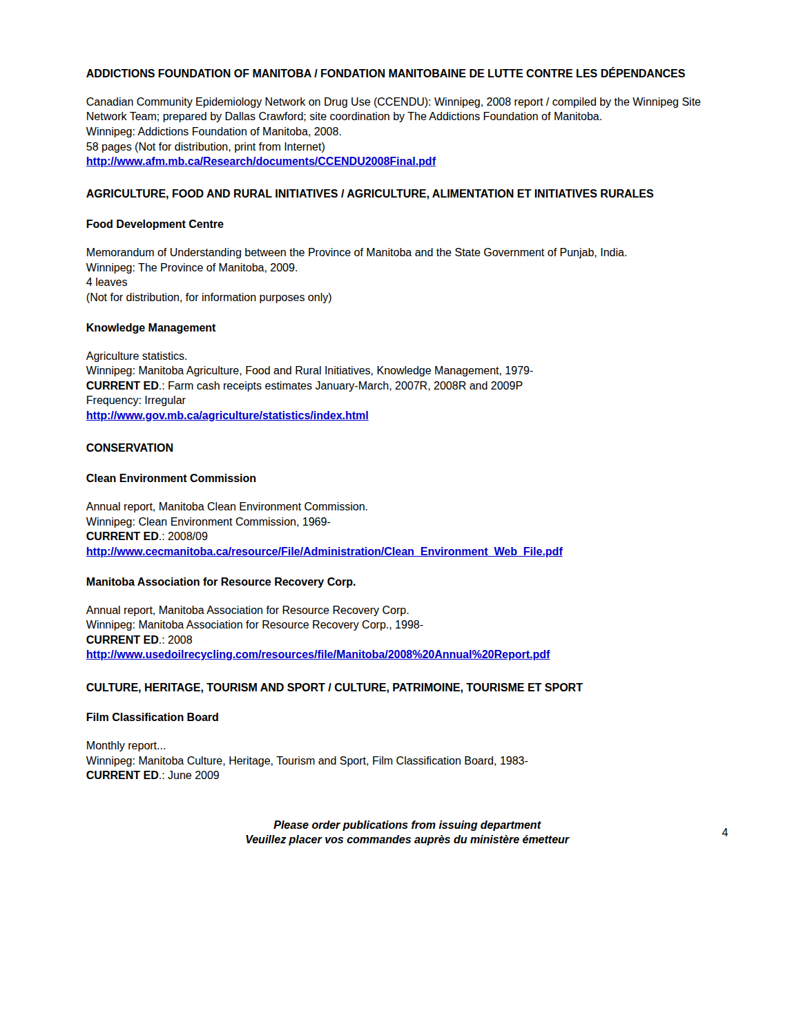ADDICTIONS FOUNDATION OF MANITOBA / FONDATION MANITOBAINE DE LUTTE CONTRE LES DÉPENDANCES
Canadian Community Epidemiology Network on Drug Use (CCENDU): Winnipeg, 2008 report / compiled by the Winnipeg Site Network Team; prepared by Dallas Crawford; site coordination by The Addictions Foundation of Manitoba.
Winnipeg: Addictions Foundation of Manitoba, 2008.
58 pages (Not for distribution, print from Internet)
http://www.afm.mb.ca/Research/documents/CCENDU2008Final.pdf
AGRICULTURE, FOOD AND RURAL INITIATIVES / AGRICULTURE, ALIMENTATION ET INITIATIVES RURALES
Food Development Centre
Memorandum of Understanding between the Province of Manitoba and the State Government of Punjab, India.
Winnipeg: The Province of Manitoba, 2009.
4 leaves
(Not for distribution, for information purposes only)
Knowledge Management
Agriculture statistics.
Winnipeg: Manitoba Agriculture, Food and Rural Initiatives, Knowledge Management, 1979-
CURRENT ED.: Farm cash receipts estimates January-March, 2007R, 2008R and 2009P
Frequency: Irregular
http://www.gov.mb.ca/agriculture/statistics/index.html
CONSERVATION
Clean Environment Commission
Annual report, Manitoba Clean Environment Commission.
Winnipeg: Clean Environment Commission, 1969-
CURRENT ED.: 2008/09
http://www.cecmanitoba.ca/resource/File/Administration/Clean_Environment_Web_File.pdf
Manitoba Association for Resource Recovery Corp.
Annual report, Manitoba Association for Resource Recovery Corp.
Winnipeg: Manitoba Association for Resource Recovery Corp., 1998-
CURRENT ED.: 2008
http://www.usedoilrecycling.com/resources/file/Manitoba/2008%20Annual%20Report.pdf
CULTURE, HERITAGE, TOURISM AND SPORT / CULTURE, PATRIMOINE, TOURISME ET SPORT
Film Classification Board
Monthly report...
Winnipeg: Manitoba Culture, Heritage, Tourism and Sport, Film Classification Board, 1983-
CURRENT ED.: June 2009
Please order publications from issuing department
Veuillez placer vos commandes auprès du ministère émetteur
4